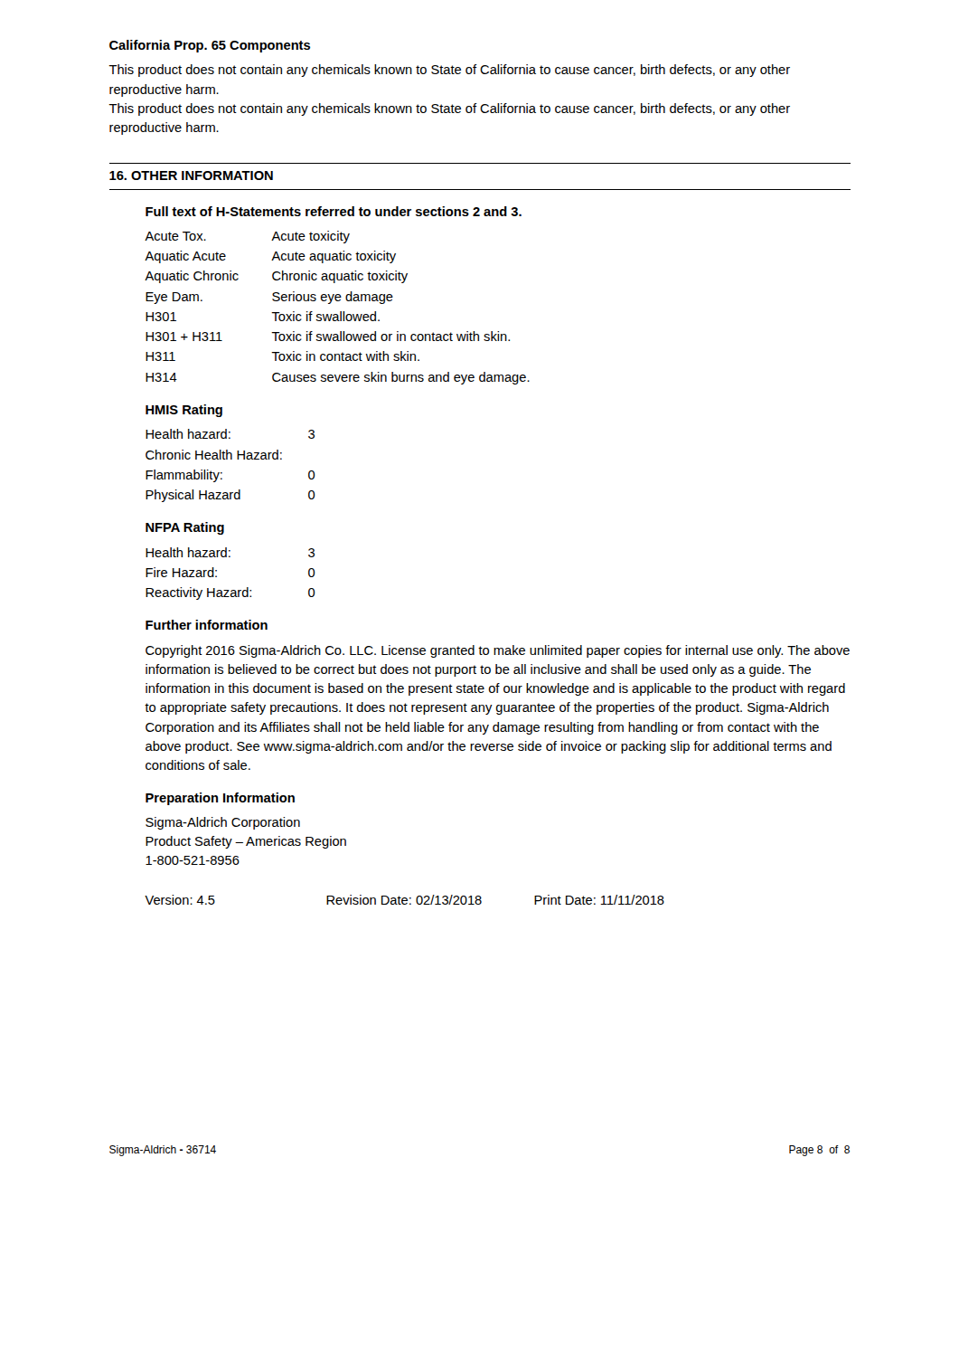California Prop. 65 Components
This product does not contain any chemicals known to State of California to cause cancer, birth defects, or any other reproductive harm.
This product does not contain any chemicals known to State of California to cause cancer, birth defects, or any other reproductive harm.
16. OTHER INFORMATION
Full text of H-Statements referred to under sections 2 and 3.
| Acute Tox. | Acute toxicity |
| Aquatic Acute | Acute aquatic toxicity |
| Aquatic Chronic | Chronic aquatic toxicity |
| Eye Dam. | Serious eye damage |
| H301 | Toxic if swallowed. |
| H301 + H311 | Toxic if swallowed or in contact with skin. |
| H311 | Toxic in contact with skin. |
| H314 | Causes severe skin burns and eye damage. |
HMIS Rating
| Health hazard: | 3 |
| Chronic Health Hazard: | |
| Flammability: | 0 |
| Physical Hazard | 0 |
NFPA Rating
| Health hazard: | 3 |
| Fire Hazard: | 0 |
| Reactivity Hazard: | 0 |
Further information
Copyright 2016 Sigma-Aldrich Co. LLC. License granted to make unlimited paper copies for internal use only. The above information is believed to be correct but does not purport to be all inclusive and shall be used only as a guide. The information in this document is based on the present state of our knowledge and is applicable to the product with regard to appropriate safety precautions. It does not represent any guarantee of the properties of the product. Sigma-Aldrich Corporation and its Affiliates shall not be held liable for any damage resulting from handling or from contact with the above product. See www.sigma-aldrich.com and/or the reverse side of invoice or packing slip for additional terms and conditions of sale.
Preparation Information
Sigma-Aldrich Corporation
Product Safety – Americas Region
1-800-521-8956
Version: 4.5 Revision Date: 02/13/2018 Print Date: 11/11/2018
Sigma-Aldrich - 36714 Page 8 of 8